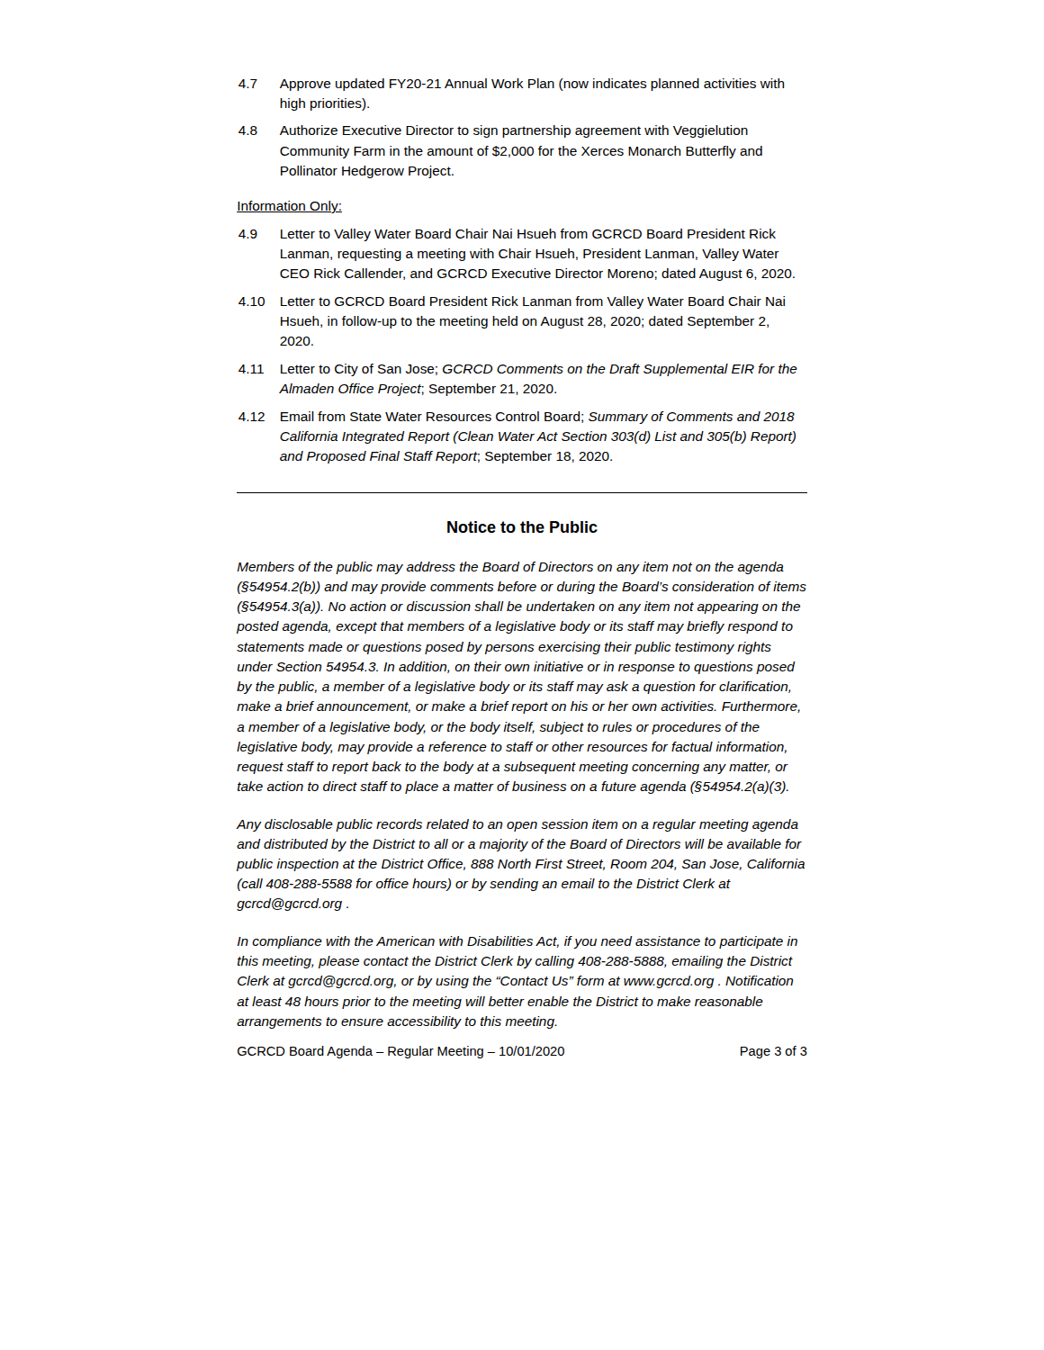4.7
Approve updated FY20-21 Annual Work Plan (now indicates planned activities with high priorities).
4.8
Authorize Executive Director to sign partnership agreement with Veggielution Community Farm in the amount of $2,000 for the Xerces Monarch Butterfly and Pollinator Hedgerow Project.
Information Only:
4.9
Letter to Valley Water Board Chair Nai Hsueh from GCRCD Board President Rick Lanman, requesting a meeting with Chair Hsueh, President Lanman, Valley Water CEO Rick Callender, and GCRCD Executive Director Moreno; dated August 6, 2020.
4.10
Letter to GCRCD Board President Rick Lanman from Valley Water Board Chair Nai Hsueh, in follow-up to the meeting held on August 28, 2020; dated September 2, 2020.
4.11
Letter to City of San Jose; GCRCD Comments on the Draft Supplemental EIR for the Almaden Office Project; September 21, 2020.
4.12
Email from State Water Resources Control Board; Summary of Comments and 2018 California Integrated Report (Clean Water Act Section 303(d) List and 305(b) Report) and Proposed Final Staff Report; September 18, 2020.
Notice to the Public
Members of the public may address the Board of Directors on any item not on the agenda (§54954.2(b)) and may provide comments before or during the Board’s consideration of items (§54954.3(a)). No action or discussion shall be undertaken on any item not appearing on the posted agenda, except that members of a legislative body or its staff may briefly respond to statements made or questions posed by persons exercising their public testimony rights under Section 54954.3. In addition, on their own initiative or in response to questions posed by the public, a member of a legislative body or its staff may ask a question for clarification, make a brief announcement, or make a brief report on his or her own activities. Furthermore, a member of a legislative body, or the body itself, subject to rules or procedures of the legislative body, may provide a reference to staff or other resources for factual information, request staff to report back to the body at a subsequent meeting concerning any matter, or take action to direct staff to place a matter of business on a future agenda (§54954.2(a)(3).
Any disclosable public records related to an open session item on a regular meeting agenda and distributed by the District to all or a majority of the Board of Directors will be available for public inspection at the District Office, 888 North First Street, Room 204, San Jose, California (call 408-288-5588 for office hours) or by sending an email to the District Clerk at gcrcd@gcrcd.org .
In compliance with the American with Disabilities Act, if you need assistance to participate in this meeting, please contact the District Clerk by calling 408-288-5888, emailing the District Clerk at gcrcd@gcrcd.org, or by using the “Contact Us” form at www.gcrcd.org . Notification at least 48 hours prior to the meeting will better enable the District to make reasonable arrangements to ensure accessibility to this meeting.
GCRCD Board Agenda – Regular Meeting – 10/01/2020
Page 3 of 3